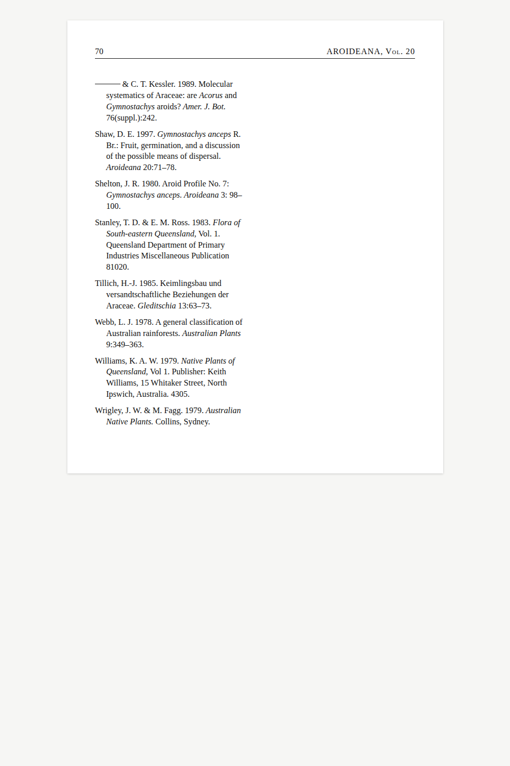70 AROIDEANA, Vol. 20
& C. T. Kessler. 1989. Molecular systematics of Araceae: are Acorus and Gymnostachys aroids? Amer. J. Bot. 76(suppl.):242.
Shaw, D. E. 1997. Gymnostachys anceps R. Br.: Fruit, germination, and a discussion of the possible means of dispersal. Aroideana 20:71–78.
Shelton, J. R. 1980. Aroid Profile No. 7: Gymnostachys anceps. Aroideana 3: 98–100.
Stanley, T. D. & E. M. Ross. 1983. Flora of South-eastern Queensland, Vol. 1. Queensland Department of Primary Industries Miscellaneous Publication 81020.
Tillich, H.-J. 1985. Keimlingsbau und versandtschaftliche Beziehungen der Araceae. Gleditschia 13:63–73.
Webb, L. J. 1978. A general classification of Australian rainforests. Australian Plants 9:349–363.
Williams, K. A. W. 1979. Native Plants of Queensland, Vol 1. Publisher: Keith Williams, 15 Whitaker Street, North Ipswich, Australia. 4305.
Wrigley, J. W. & M. Fagg. 1979. Australian Native Plants. Collins, Sydney.